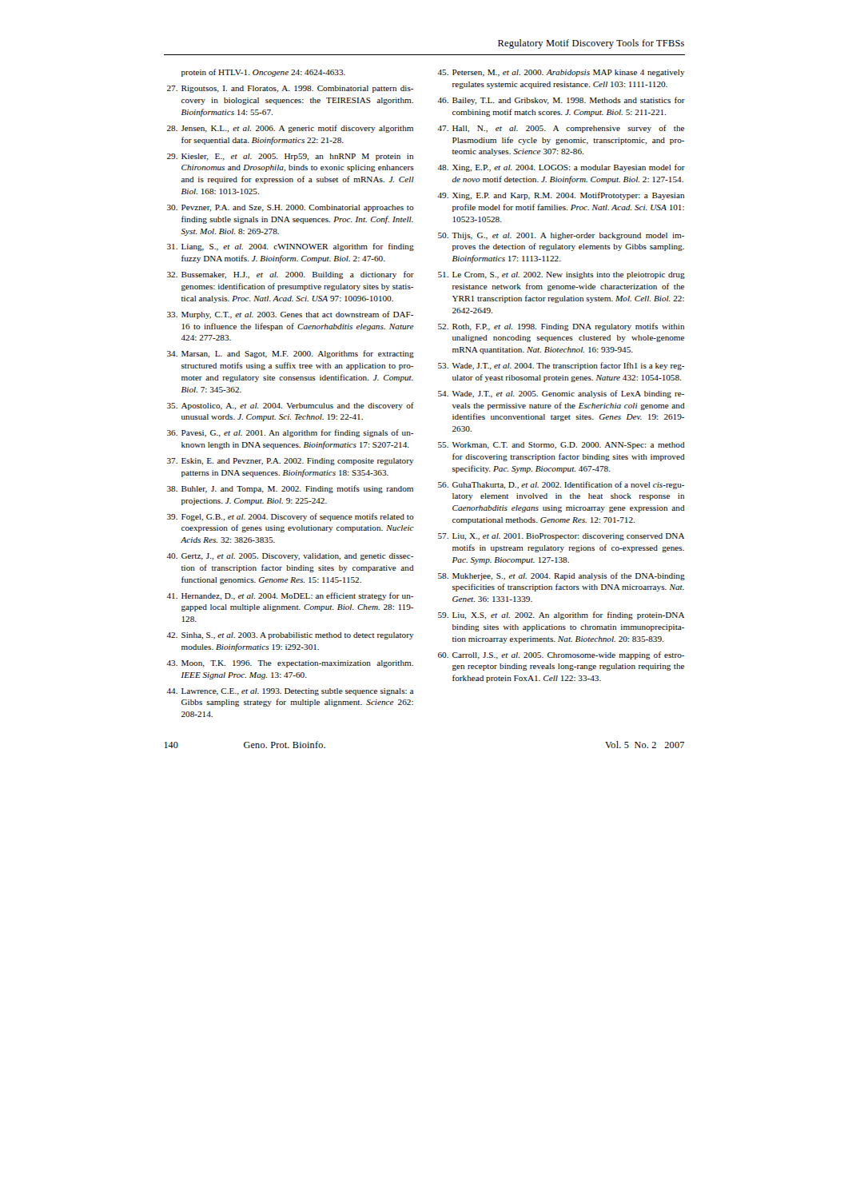Regulatory Motif Discovery Tools for TFBSs
protein of HTLV-1. Oncogene 24: 4624-4633.
27. Rigoutsos, I. and Floratos, A. 1998. Combinatorial pattern discovery in biological sequences: the TEIRESIAS algorithm. Bioinformatics 14: 55-67.
28. Jensen, K.L., et al. 2006. A generic motif discovery algorithm for sequential data. Bioinformatics 22: 21-28.
29. Kiesler, E., et al. 2005. Hrp59, an hnRNP M protein in Chironomus and Drosophila, binds to exonic splicing enhancers and is required for expression of a subset of mRNAs. J. Cell Biol. 168: 1013-1025.
30. Pevzner, P.A. and Sze, S.H. 2000. Combinatorial approaches to finding subtle signals in DNA sequences. Proc. Int. Conf. Intell. Syst. Mol. Biol. 8: 269-278.
31. Liang, S., et al. 2004. cWINNOWER algorithm for finding fuzzy DNA motifs. J. Bioinform. Comput. Biol. 2: 47-60.
32. Bussemaker, H.J., et al. 2000. Building a dictionary for genomes: identification of presumptive regulatory sites by statistical analysis. Proc. Natl. Acad. Sci. USA 97: 10096-10100.
33. Murphy, C.T., et al. 2003. Genes that act downstream of DAF-16 to influence the lifespan of Caenorhabditis elegans. Nature 424: 277-283.
34. Marsan, L. and Sagot, M.F. 2000. Algorithms for extracting structured motifs using a suffix tree with an application to promoter and regulatory site consensus identification. J. Comput. Biol. 7: 345-362.
35. Apostolico, A., et al. 2004. Verbumculus and the discovery of unusual words. J. Comput. Sci. Technol. 19: 22-41.
36. Pavesi, G., et al. 2001. An algorithm for finding signals of unknown length in DNA sequences. Bioinformatics 17: S207-214.
37. Eskin, E. and Pevzner, P.A. 2002. Finding composite regulatory patterns in DNA sequences. Bioinformatics 18: S354-363.
38. Buhler, J. and Tompa, M. 2002. Finding motifs using random projections. J. Comput. Biol. 9: 225-242.
39. Fogel, G.B., et al. 2004. Discovery of sequence motifs related to coexpression of genes using evolutionary computation. Nucleic Acids Res. 32: 3826-3835.
40. Gertz, J., et al. 2005. Discovery, validation, and genetic dissection of transcription factor binding sites by comparative and functional genomics. Genome Res. 15: 1145-1152.
41. Hernandez, D., et al. 2004. MoDEL: an efficient strategy for ungapped local multiple alignment. Comput. Biol. Chem. 28: 119-128.
42. Sinha, S., et al. 2003. A probabilistic method to detect regulatory modules. Bioinformatics 19: i292-301.
43. Moon, T.K. 1996. The expectation-maximization algorithm. IEEE Signal Proc. Mag. 13: 47-60.
44. Lawrence, C.E., et al. 1993. Detecting subtle sequence signals: a Gibbs sampling strategy for multiple alignment. Science 262: 208-214.
45. Petersen, M., et al. 2000. Arabidopsis MAP kinase 4 negatively regulates systemic acquired resistance. Cell 103: 1111-1120.
46. Bailey, T.L. and Gribskov, M. 1998. Methods and statistics for combining motif match scores. J. Comput. Biol. 5: 211-221.
47. Hall, N., et al. 2005. A comprehensive survey of the Plasmodium life cycle by genomic, transcriptomic, and proteomic analyses. Science 307: 82-86.
48. Xing, E.P., et al. 2004. LOGOS: a modular Bayesian model for de novo motif detection. J. Bioinform. Comput. Biol. 2: 127-154.
49. Xing, E.P. and Karp, R.M. 2004. MotifPrototyper: a Bayesian profile model for motif families. Proc. Natl. Acad. Sci. USA 101: 10523-10528.
50. Thijs, G., et al. 2001. A higher-order background model improves the detection of regulatory elements by Gibbs sampling. Bioinformatics 17: 1113-1122.
51. Le Crom, S., et al. 2002. New insights into the pleiotropic drug resistance network from genome-wide characterization of the YRR1 transcription factor regulation system. Mol. Cell. Biol. 22: 2642-2649.
52. Roth, F.P., et al. 1998. Finding DNA regulatory motifs within unaligned noncoding sequences clustered by whole-genome mRNA quantitation. Nat. Biotechnol. 16: 939-945.
53. Wade, J.T., et al. 2004. The transcription factor Ifh1 is a key regulator of yeast ribosomal protein genes. Nature 432: 1054-1058.
54. Wade, J.T., et al. 2005. Genomic analysis of LexA binding reveals the permissive nature of the Escherichia coli genome and identifies unconventional target sites. Genes Dev. 19: 2619-2630.
55. Workman, C.T. and Stormo, G.D. 2000. ANN-Spec: a method for discovering transcription factor binding sites with improved specificity. Pac. Symp. Biocomput. 467-478.
56. GuhaThakurta, D., et al. 2002. Identification of a novel cis-regulatory element involved in the heat shock response in Caenorhabditis elegans using microarray gene expression and computational methods. Genome Res. 12: 701-712.
57. Liu, X., et al. 2001. BioProspector: discovering conserved DNA motifs in upstream regulatory regions of co-expressed genes. Pac. Symp. Biocomput. 127-138.
58. Mukherjee, S., et al. 2004. Rapid analysis of the DNA-binding specificities of transcription factors with DNA microarrays. Nat. Genet. 36: 1331-1339.
59. Liu, X.S, et al. 2002. An algorithm for finding protein-DNA binding sites with applications to chromatin immunoprecipitation microarray experiments. Nat. Biotechnol. 20: 835-839.
60. Carroll, J.S., et al. 2005. Chromosome-wide mapping of estrogen receptor binding reveals long-range regulation requiring the forkhead protein FoxA1. Cell 122: 33-43.
140
Geno. Prot. Bioinfo.
Vol. 5 No. 2 2007